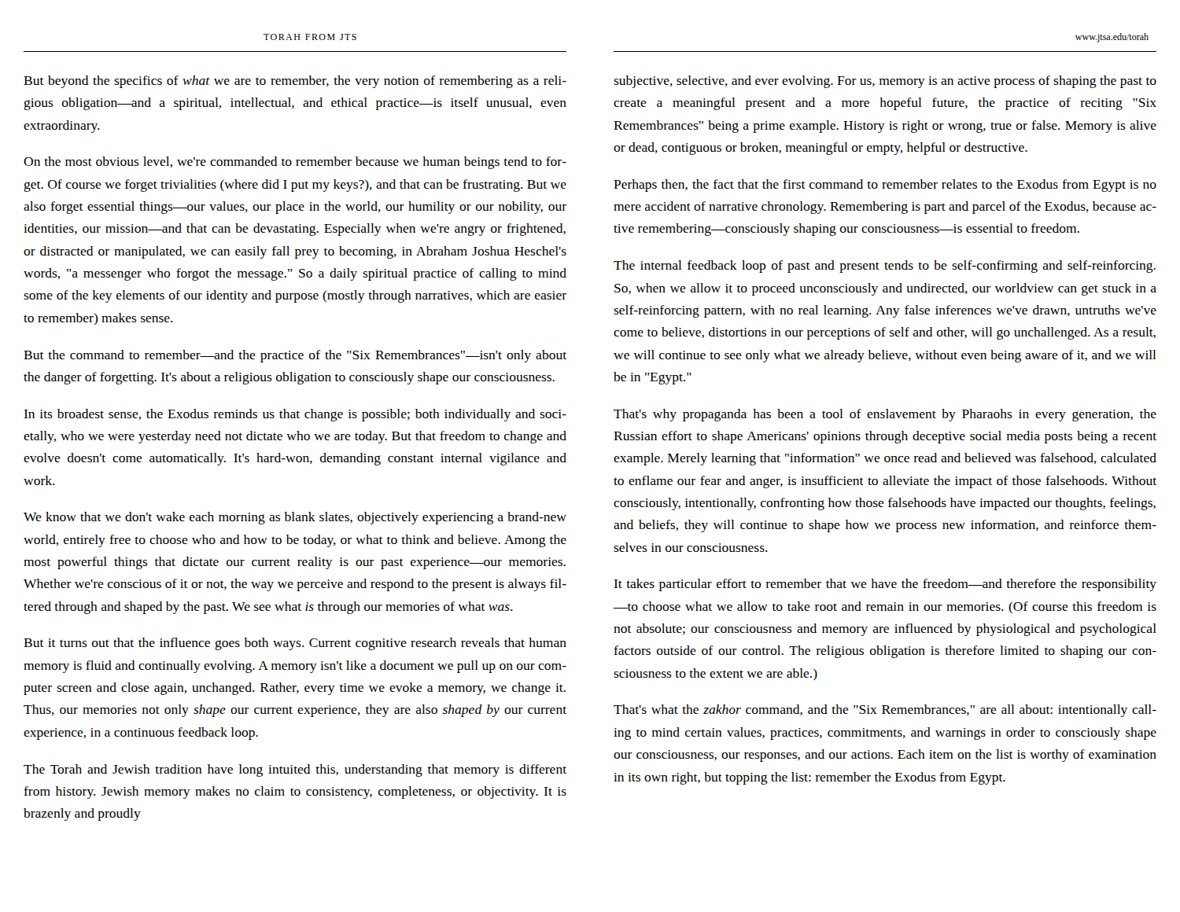Torah from JTS
www.jtsa.edu/torah
But beyond the specifics of what we are to remember, the very notion of remembering as a religious obligation—and a spiritual, intellectual, and ethical practice—is itself unusual, even extraordinary.
On the most obvious level, we're commanded to remember because we human beings tend to forget. Of course we forget trivialities (where did I put my keys?), and that can be frustrating. But we also forget essential things—our values, our place in the world, our humility or our nobility, our identities, our mission—and that can be devastating. Especially when we're angry or frightened, or distracted or manipulated, we can easily fall prey to becoming, in Abraham Joshua Heschel's words, "a messenger who forgot the message." So a daily spiritual practice of calling to mind some of the key elements of our identity and purpose (mostly through narratives, which are easier to remember) makes sense.
But the command to remember—and the practice of the "Six Remembrances"—isn't only about the danger of forgetting. It's about a religious obligation to consciously shape our consciousness.
In its broadest sense, the Exodus reminds us that change is possible; both individually and societally, who we were yesterday need not dictate who we are today. But that freedom to change and evolve doesn't come automatically. It's hard-won, demanding constant internal vigilance and work.
We know that we don't wake each morning as blank slates, objectively experiencing a brand-new world, entirely free to choose who and how to be today, or what to think and believe. Among the most powerful things that dictate our current reality is our past experience—our memories. Whether we're conscious of it or not, the way we perceive and respond to the present is always filtered through and shaped by the past. We see what is through our memories of what was.
But it turns out that the influence goes both ways. Current cognitive research reveals that human memory is fluid and continually evolving. A memory isn't like a document we pull up on our computer screen and close again, unchanged. Rather, every time we evoke a memory, we change it. Thus, our memories not only shape our current experience, they are also shaped by our current experience, in a continuous feedback loop.
The Torah and Jewish tradition have long intuited this, understanding that memory is different from history. Jewish memory makes no claim to consistency, completeness, or objectivity. It is brazenly and proudly
subjective, selective, and ever evolving. For us, memory is an active process of shaping the past to create a meaningful present and a more hopeful future, the practice of reciting "Six Remembrances" being a prime example. History is right or wrong, true or false. Memory is alive or dead, contiguous or broken, meaningful or empty, helpful or destructive.
Perhaps then, the fact that the first command to remember relates to the Exodus from Egypt is no mere accident of narrative chronology. Remembering is part and parcel of the Exodus, because active remembering—consciously shaping our consciousness—is essential to freedom.
The internal feedback loop of past and present tends to be self-confirming and self-reinforcing. So, when we allow it to proceed unconsciously and undirected, our worldview can get stuck in a self-reinforcing pattern, with no real learning. Any false inferences we've drawn, untruths we've come to believe, distortions in our perceptions of self and other, will go unchallenged. As a result, we will continue to see only what we already believe, without even being aware of it, and we will be in "Egypt."
That's why propaganda has been a tool of enslavement by Pharaohs in every generation, the Russian effort to shape Americans' opinions through deceptive social media posts being a recent example. Merely learning that "information" we once read and believed was falsehood, calculated to enflame our fear and anger, is insufficient to alleviate the impact of those falsehoods. Without consciously, intentionally, confronting how those falsehoods have impacted our thoughts, feelings, and beliefs, they will continue to shape how we process new information, and reinforce themselves in our consciousness.
It takes particular effort to remember that we have the freedom—and therefore the responsibility—to choose what we allow to take root and remain in our memories. (Of course this freedom is not absolute; our consciousness and memory are influenced by physiological and psychological factors outside of our control. The religious obligation is therefore limited to shaping our consciousness to the extent we are able.)
That's what the zakhor command, and the "Six Remembrances," are all about: intentionally calling to mind certain values, practices, commitments, and warnings in order to consciously shape our consciousness, our responses, and our actions. Each item on the list is worthy of examination in its own right, but topping the list: remember the Exodus from Egypt.